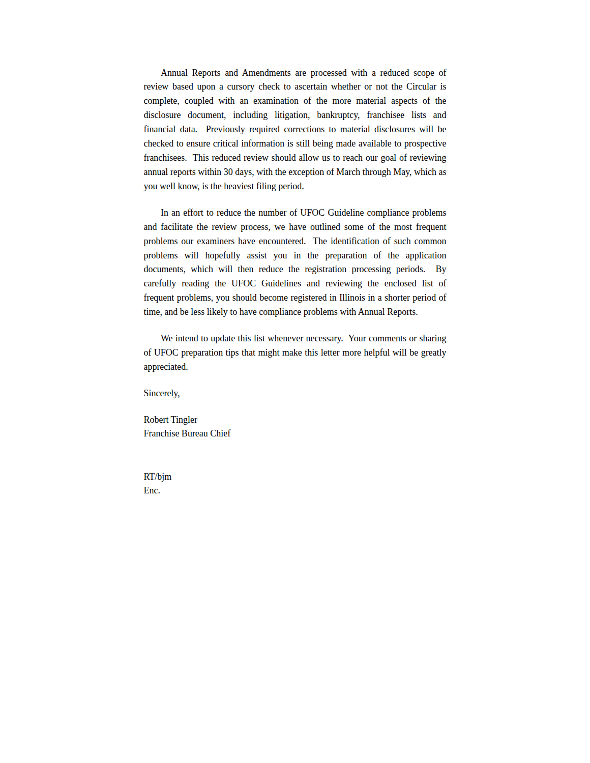Annual Reports and Amendments are processed with a reduced scope of review based upon a cursory check to ascertain whether or not the Circular is complete, coupled with an examination of the more material aspects of the disclosure document, including litigation, bankruptcy, franchisee lists and financial data. Previously required corrections to material disclosures will be checked to ensure critical information is still being made available to prospective franchisees. This reduced review should allow us to reach our goal of reviewing annual reports within 30 days, with the exception of March through May, which as you well know, is the heaviest filing period.
In an effort to reduce the number of UFOC Guideline compliance problems and facilitate the review process, we have outlined some of the most frequent problems our examiners have encountered. The identification of such common problems will hopefully assist you in the preparation of the application documents, which will then reduce the registration processing periods. By carefully reading the UFOC Guidelines and reviewing the enclosed list of frequent problems, you should become registered in Illinois in a shorter period of time, and be less likely to have compliance problems with Annual Reports.
We intend to update this list whenever necessary. Your comments or sharing of UFOC preparation tips that might make this letter more helpful will be greatly appreciated.
Sincerely,
Robert Tingler
Franchise Bureau Chief
RT/bjm
Enc.